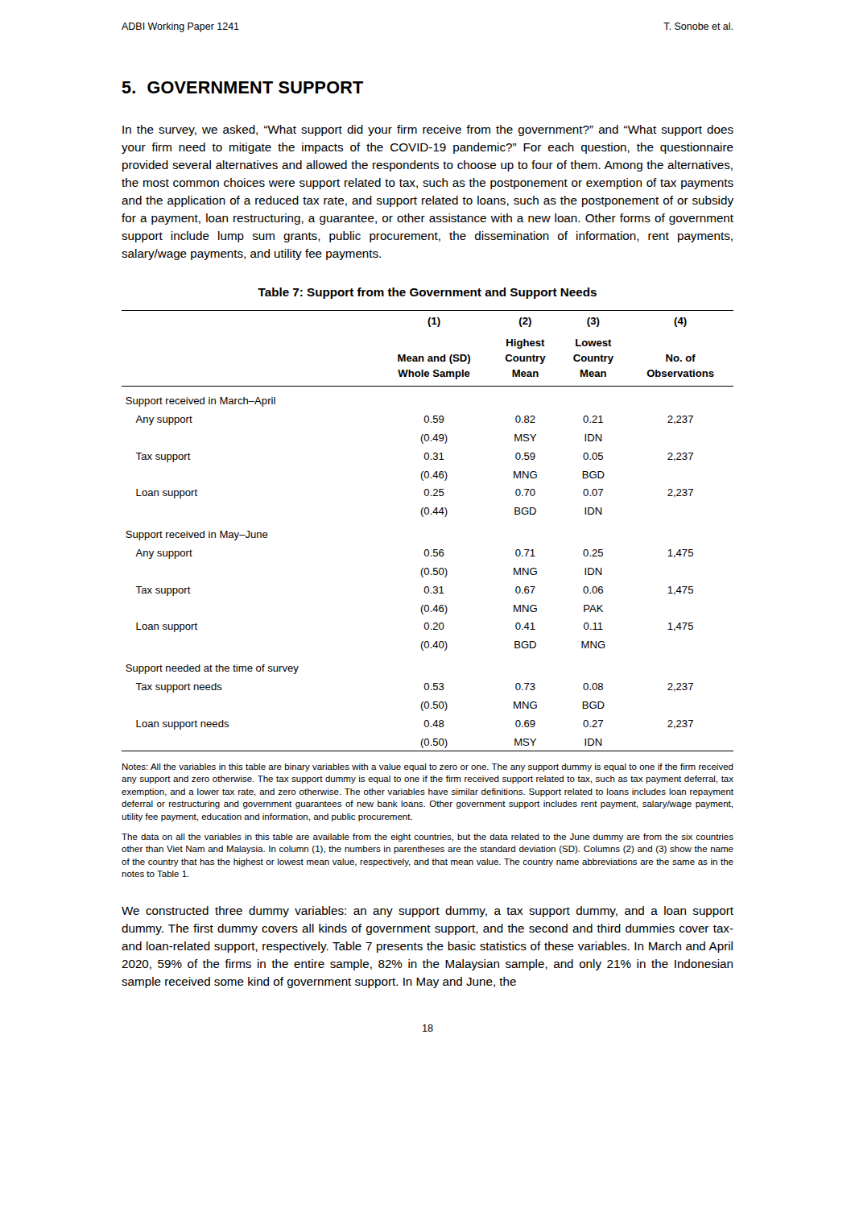ADBI Working Paper 1241
T. Sonobe et al.
5. GOVERNMENT SUPPORT
In the survey, we asked, “What support did your firm receive from the government?” and “What support does your firm need to mitigate the impacts of the COVID-19 pandemic?” For each question, the questionnaire provided several alternatives and allowed the respondents to choose up to four of them. Among the alternatives, the most common choices were support related to tax, such as the postponement or exemption of tax payments and the application of a reduced tax rate, and support related to loans, such as the postponement of or subsidy for a payment, loan restructuring, a guarantee, or other assistance with a new loan. Other forms of government support include lump sum grants, public procurement, the dissemination of information, rent payments, salary/wage payments, and utility fee payments.
Table 7: Support from the Government and Support Needs
| | (1) | (2) | (3) | (4) |
| --- | --- | --- | --- | --- |
| | Mean and (SD) Whole Sample | Highest Country Mean | Lowest Country Mean | No. of Observations |
| Support received in March–April | | | | |
| Any support | 0.59 | 0.82 | 0.21 | 2,237 |
| | (0.49) | MSY | IDN | |
| Tax support | 0.31 | 0.59 | 0.05 | 2,237 |
| | (0.46) | MNG | BGD | |
| Loan support | 0.25 | 0.70 | 0.07 | 2,237 |
| | (0.44) | BGD | IDN | |
| Support received in May–June | | | | |
| Any support | 0.56 | 0.71 | 0.25 | 1,475 |
| | (0.50) | MNG | IDN | |
| Tax support | 0.31 | 0.67 | 0.06 | 1,475 |
| | (0.46) | MNG | PAK | |
| Loan support | 0.20 | 0.41 | 0.11 | 1,475 |
| | (0.40) | BGD | MNG | |
| Support needed at the time of survey | | | | |
| Tax support needs | 0.53 | 0.73 | 0.08 | 2,237 |
| | (0.50) | MNG | BGD | |
| Loan support needs | 0.48 | 0.69 | 0.27 | 2,237 |
| | (0.50) | MSY | IDN | |
Notes: All the variables in this table are binary variables with a value equal to zero or one. The any support dummy is equal to one if the firm received any support and zero otherwise. The tax support dummy is equal to one if the firm received support related to tax, such as tax payment deferral, tax exemption, and a lower tax rate, and zero otherwise. The other variables have similar definitions. Support related to loans includes loan repayment deferral or restructuring and government guarantees of new bank loans. Other government support includes rent payment, salary/wage payment, utility fee payment, education and information, and public procurement.
The data on all the variables in this table are available from the eight countries, but the data related to the June dummy are from the six countries other than Viet Nam and Malaysia. In column (1), the numbers in parentheses are the standard deviation (SD). Columns (2) and (3) show the name of the country that has the highest or lowest mean value, respectively, and that mean value. The country name abbreviations are the same as in the notes to Table 1.
We constructed three dummy variables: an any support dummy, a tax support dummy, and a loan support dummy. The first dummy covers all kinds of government support, and the second and third dummies cover tax- and loan-related support, respectively. Table 7 presents the basic statistics of these variables. In March and April 2020, 59% of the firms in the entire sample, 82% in the Malaysian sample, and only 21% in the Indonesian sample received some kind of government support. In May and June, the
18